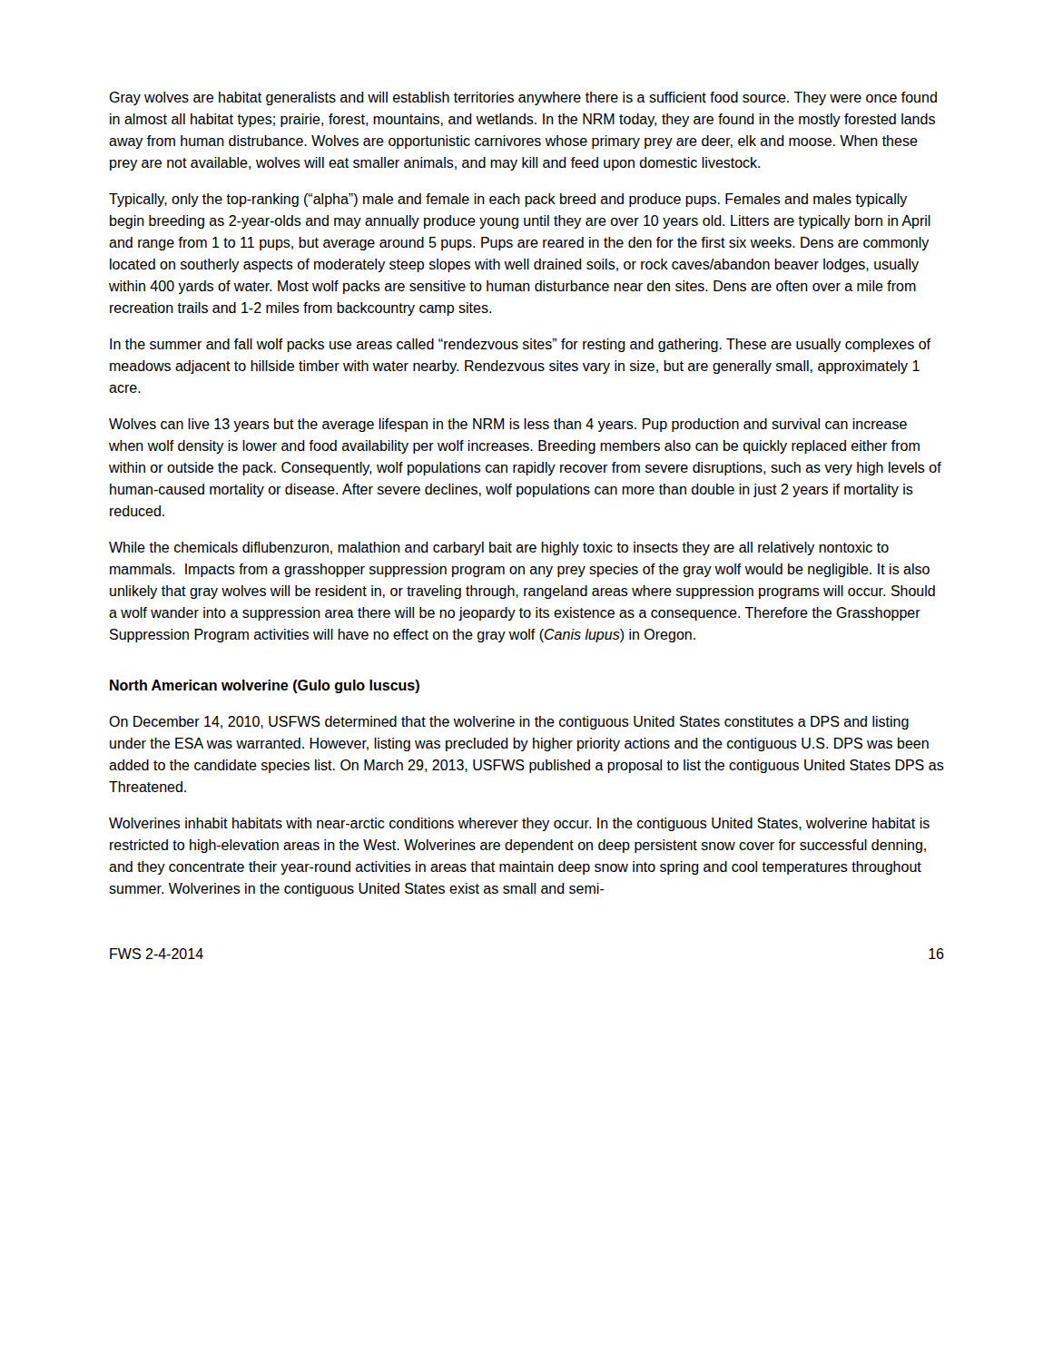Gray wolves are habitat generalists and will establish territories anywhere there is a sufficient food source. They were once found in almost all habitat types; prairie, forest, mountains, and wetlands. In the NRM today, they are found in the mostly forested lands away from human distrubance. Wolves are opportunistic carnivores whose primary prey are deer, elk and moose. When these prey are not available, wolves will eat smaller animals, and may kill and feed upon domestic livestock.
Typically, only the top-ranking (“alpha”) male and female in each pack breed and produce pups. Females and males typically begin breeding as 2-year-olds and may annually produce young until they are over 10 years old. Litters are typically born in April and range from 1 to 11 pups, but average around 5 pups. Pups are reared in the den for the first six weeks. Dens are commonly located on southerly aspects of moderately steep slopes with well drained soils, or rock caves/abandon beaver lodges, usually within 400 yards of water. Most wolf packs are sensitive to human disturbance near den sites. Dens are often over a mile from recreation trails and 1-2 miles from backcountry camp sites.
In the summer and fall wolf packs use areas called “rendezvous sites” for resting and gathering. These are usually complexes of meadows adjacent to hillside timber with water nearby. Rendezvous sites vary in size, but are generally small, approximately 1 acre.
Wolves can live 13 years but the average lifespan in the NRM is less than 4 years. Pup production and survival can increase when wolf density is lower and food availability per wolf increases. Breeding members also can be quickly replaced either from within or outside the pack. Consequently, wolf populations can rapidly recover from severe disruptions, such as very high levels of human-caused mortality or disease. After severe declines, wolf populations can more than double in just 2 years if mortality is reduced.
While the chemicals diflubenzuron, malathion and carbaryl bait are highly toxic to insects they are all relatively nontoxic to mammals. Impacts from a grasshopper suppression program on any prey species of the gray wolf would be negligible. It is also unlikely that gray wolves will be resident in, or traveling through, rangeland areas where suppression programs will occur. Should a wolf wander into a suppression area there will be no jeopardy to its existence as a consequence. Therefore the Grasshopper Suppression Program activities will have no effect on the gray wolf (Canis lupus) in Oregon.
North American wolverine (Gulo gulo luscus)
On December 14, 2010, USFWS determined that the wolverine in the contiguous United States constitutes a DPS and listing under the ESA was warranted. However, listing was precluded by higher priority actions and the contiguous U.S. DPS was been added to the candidate species list. On March 29, 2013, USFWS published a proposal to list the contiguous United States DPS as Threatened.
Wolverines inhabit habitats with near-arctic conditions wherever they occur. In the contiguous United States, wolverine habitat is restricted to high-elevation areas in the West. Wolverines are dependent on deep persistent snow cover for successful denning, and they concentrate their year-round activities in areas that maintain deep snow into spring and cool temperatures throughout summer. Wolverines in the contiguous United States exist as small and semi-
FWS 2-4-2014 16